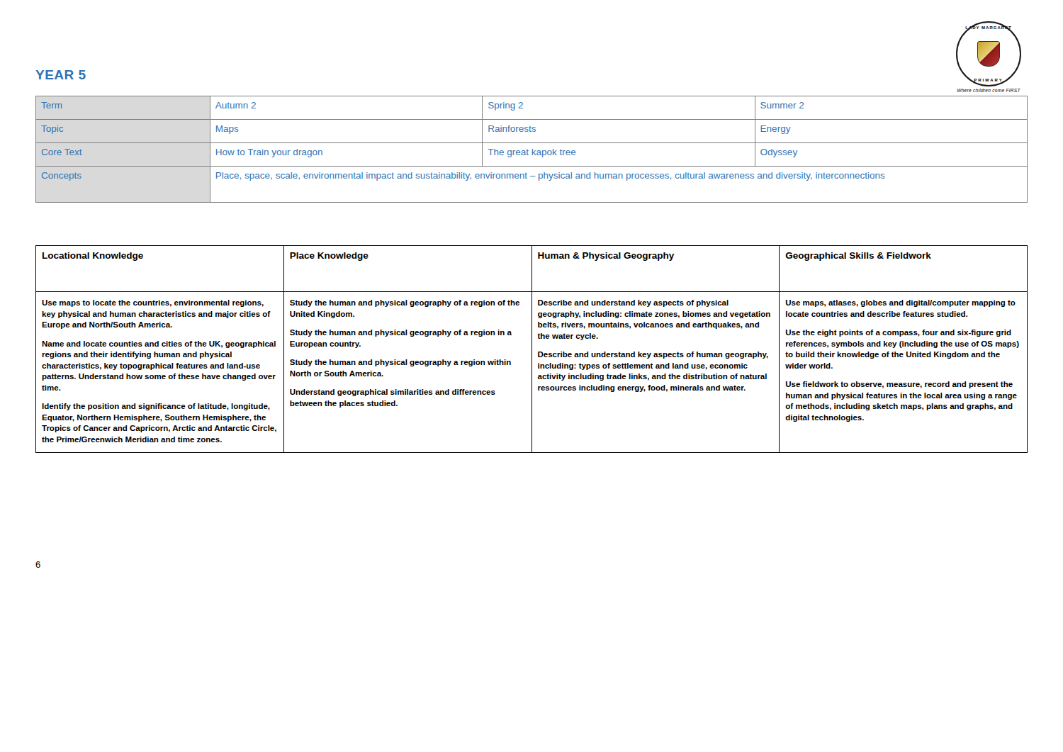LADY MARGARET
PRIMARY
Where children come FIRST
YEAR 5
| Term | Autumn 2 | Spring 2 | Summer 2 |
| Topic | Maps | Rainforests | Energy |
| Core Text | How to Train your dragon | The great kapok tree | Odyssey |
| Concepts | Place, space, scale, environmental impact and sustainability, environment – physical and human processes, cultural awareness and diversity, interconnections |
| Locational Knowledge | Place Knowledge | Human & Physical Geography | Geographical Skills & Fieldwork |
| --- | --- | --- | --- |
| Use maps to locate the countries, environmental regions, key physical and human characteristics and major cities of Europe and North/South America. Name and locate counties and cities of the UK, geographical regions and their identifying human and physical characteristics, key topographical features and land-use patterns. Understand how some of these have changed over time. Identify the position and significance of latitude, longitude, Equator, Northern Hemisphere, Southern Hemisphere, the Tropics of Cancer and Capricorn, Arctic and Antarctic Circle, the Prime/Greenwich Meridian and time zones. | Study the human and physical geography of a region of the United Kingdom. Study the human and physical geography of a region in a European country. Study the human and physical geography a region within North or South America. Understand geographical similarities and differences between the places studied. | Describe and understand key aspects of physical geography, including: climate zones, biomes and vegetation belts, rivers, mountains, volcanoes and earthquakes, and the water cycle. Describe and understand key aspects of human geography, including: types of settlement and land use, economic activity including trade links, and the distribution of natural resources including energy, food, minerals and water. | Use maps, atlases, globes and digital/computer mapping to locate countries and describe features studied. Use the eight points of a compass, four and six-figure grid references, symbols and key (including the use of OS maps) to build their knowledge of the United Kingdom and the wider world. Use fieldwork to observe, measure, record and present the human and physical features in the local area using a range of methods, including sketch maps, plans and graphs, and digital technologies. |
6